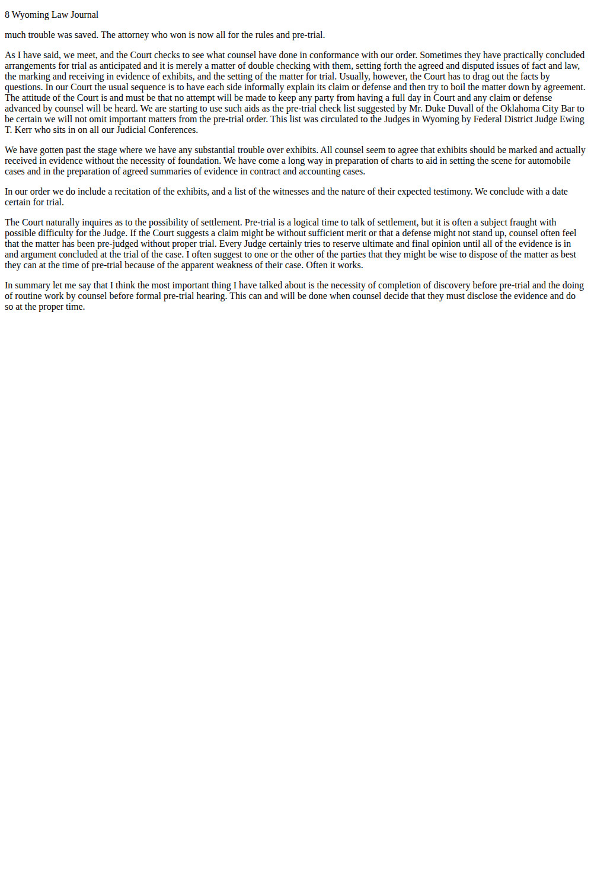8 Wyoming Law Journal
much trouble was saved. The attorney who won is now all for the rules and pre-trial.
As I have said, we meet, and the Court checks to see what counsel have done in conformance with our order. Sometimes they have practically concluded arrangements for trial as anticipated and it is merely a matter of double checking with them, setting forth the agreed and disputed issues of fact and law, the marking and receiving in evidence of exhibits, and the setting of the matter for trial. Usually, however, the Court has to drag out the facts by questions. In our Court the usual sequence is to have each side informally explain its claim or defense and then try to boil the matter down by agreement. The attitude of the Court is and must be that no attempt will be made to keep any party from having a full day in Court and any claim or defense advanced by counsel will be heard. We are starting to use such aids as the pre-trial check list suggested by Mr. Duke Duvall of the Oklahoma City Bar to be certain we will not omit important matters from the pre-trial order. This list was circulated to the Judges in Wyoming by Federal District Judge Ewing T. Kerr who sits in on all our Judicial Conferences.
We have gotten past the stage where we have any substantial trouble over exhibits. All counsel seem to agree that exhibits should be marked and actually received in evidence without the necessity of foundation. We have come a long way in preparation of charts to aid in setting the scene for automobile cases and in the preparation of agreed summaries of evidence in contract and accounting cases.
In our order we do include a recitation of the exhibits, and a list of the witnesses and the nature of their expected testimony. We conclude with a date certain for trial.
The Court naturally inquires as to the possibility of settlement. Pre-trial is a logical time to talk of settlement, but it is often a subject fraught with possible difficulty for the Judge. If the Court suggests a claim might be without sufficient merit or that a defense might not stand up, counsel often feel that the matter has been pre-judged without proper trial. Every Judge certainly tries to reserve ultimate and final opinion until all of the evidence is in and argument concluded at the trial of the case. I often suggest to one or the other of the parties that they might be wise to dispose of the matter as best they can at the time of pre-trial because of the apparent weakness of their case. Often it works.
In summary let me say that I think the most important thing I have talked about is the necessity of completion of discovery before pre-trial and the doing of routine work by counsel before formal pre-trial hearing. This can and will be done when counsel decide that they must disclose the evidence and do so at the proper time.